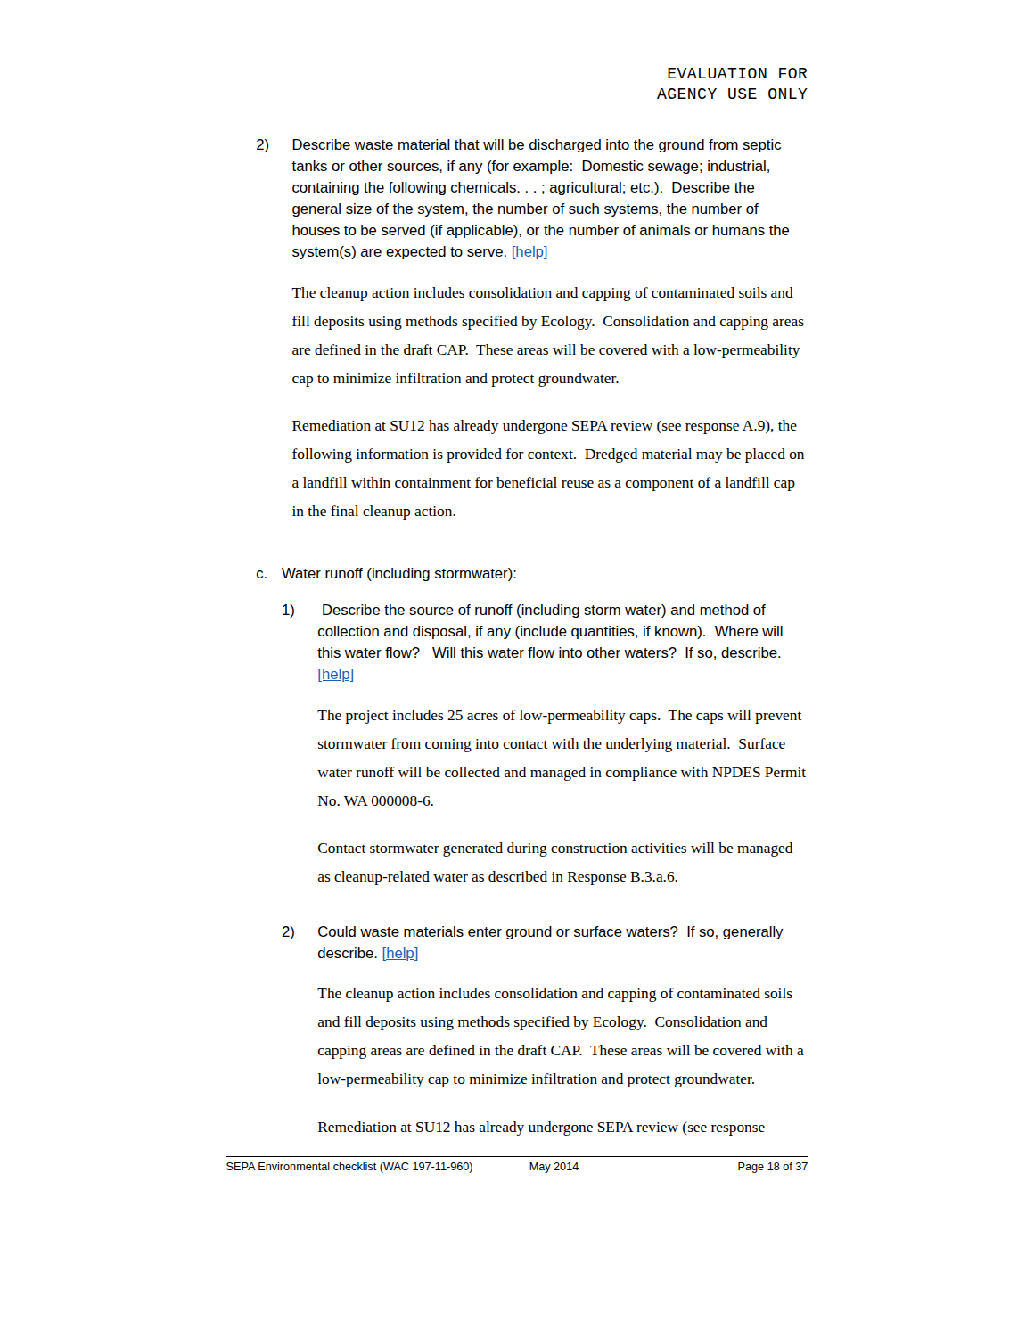EVALUATION FOR
AGENCY USE ONLY
2)
Describe waste material that will be discharged into the ground from septic tanks or other sources, if any (for example: Domestic sewage; industrial, containing the following chemicals. . . ; agricultural; etc.). Describe the general size of the system, the number of such systems, the number of houses to be served (if applicable), or the number of animals or humans the system(s) are expected to serve. [help]
The cleanup action includes consolidation and capping of contaminated soils and fill deposits using methods specified by Ecology. Consolidation and capping areas are defined in the draft CAP. These areas will be covered with a low-permeability cap to minimize infiltration and protect groundwater.
Remediation at SU12 has already undergone SEPA review (see response A.9), the following information is provided for context. Dredged material may be placed on a landfill within containment for beneficial reuse as a component of a landfill cap in the final cleanup action.
c.
Water runoff (including stormwater):
1)
Describe the source of runoff (including storm water) and method of collection and disposal, if any (include quantities, if known). Where will this water flow? Will this water flow into other waters? If so, describe. [help]
The project includes 25 acres of low-permeability caps. The caps will prevent stormwater from coming into contact with the underlying material. Surface water runoff will be collected and managed in compliance with NPDES Permit No. WA 000008-6.
Contact stormwater generated during construction activities will be managed as cleanup-related water as described in Response B.3.a.6.
2)
Could waste materials enter ground or surface waters? If so, generally describe. [help]
The cleanup action includes consolidation and capping of contaminated soils and fill deposits using methods specified by Ecology. Consolidation and capping areas are defined in the draft CAP. These areas will be covered with a low-permeability cap to minimize infiltration and protect groundwater.
Remediation at SU12 has already undergone SEPA review (see response
SEPA Environmental checklist (WAC 197-11-960) May 2014 Page 18 of 37